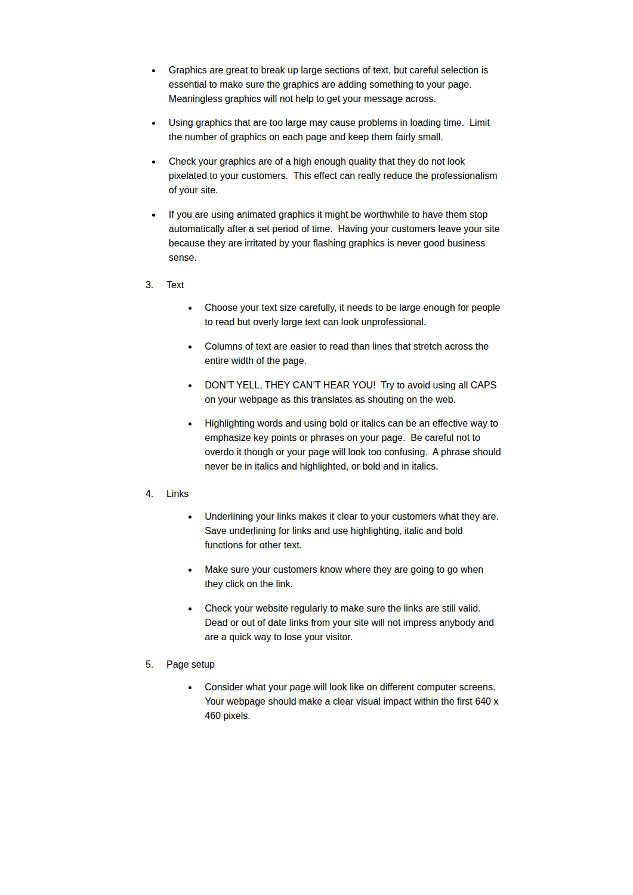Graphics are great to break up large sections of text, but careful selection is essential to make sure the graphics are adding something to your page. Meaningless graphics will not help to get your message across.
Using graphics that are too large may cause problems in loading time. Limit the number of graphics on each page and keep them fairly small.
Check your graphics are of a high enough quality that they do not look pixelated to your customers. This effect can really reduce the professionalism of your site.
If you are using animated graphics it might be worthwhile to have them stop automatically after a set period of time. Having your customers leave your site because they are irritated by your flashing graphics is never good business sense.
Text
Choose your text size carefully, it needs to be large enough for people to read but overly large text can look unprofessional.
Columns of text are easier to read than lines that stretch across the entire width of the page.
DON’T YELL, THEY CAN’T HEAR YOU! Try to avoid using all CAPS on your webpage as this translates as shouting on the web.
Highlighting words and using bold or italics can be an effective way to emphasize key points or phrases on your page. Be careful not to overdo it though or your page will look too confusing. A phrase should never be in italics and highlighted, or bold and in italics.
Links
Underlining your links makes it clear to your customers what they are. Save underlining for links and use highlighting, italic and bold functions for other text.
Make sure your customers know where they are going to go when they click on the link.
Check your website regularly to make sure the links are still valid. Dead or out of date links from your site will not impress anybody and are a quick way to lose your visitor.
Page setup
Consider what your page will look like on different computer screens. Your webpage should make a clear visual impact within the first 640 x 460 pixels.